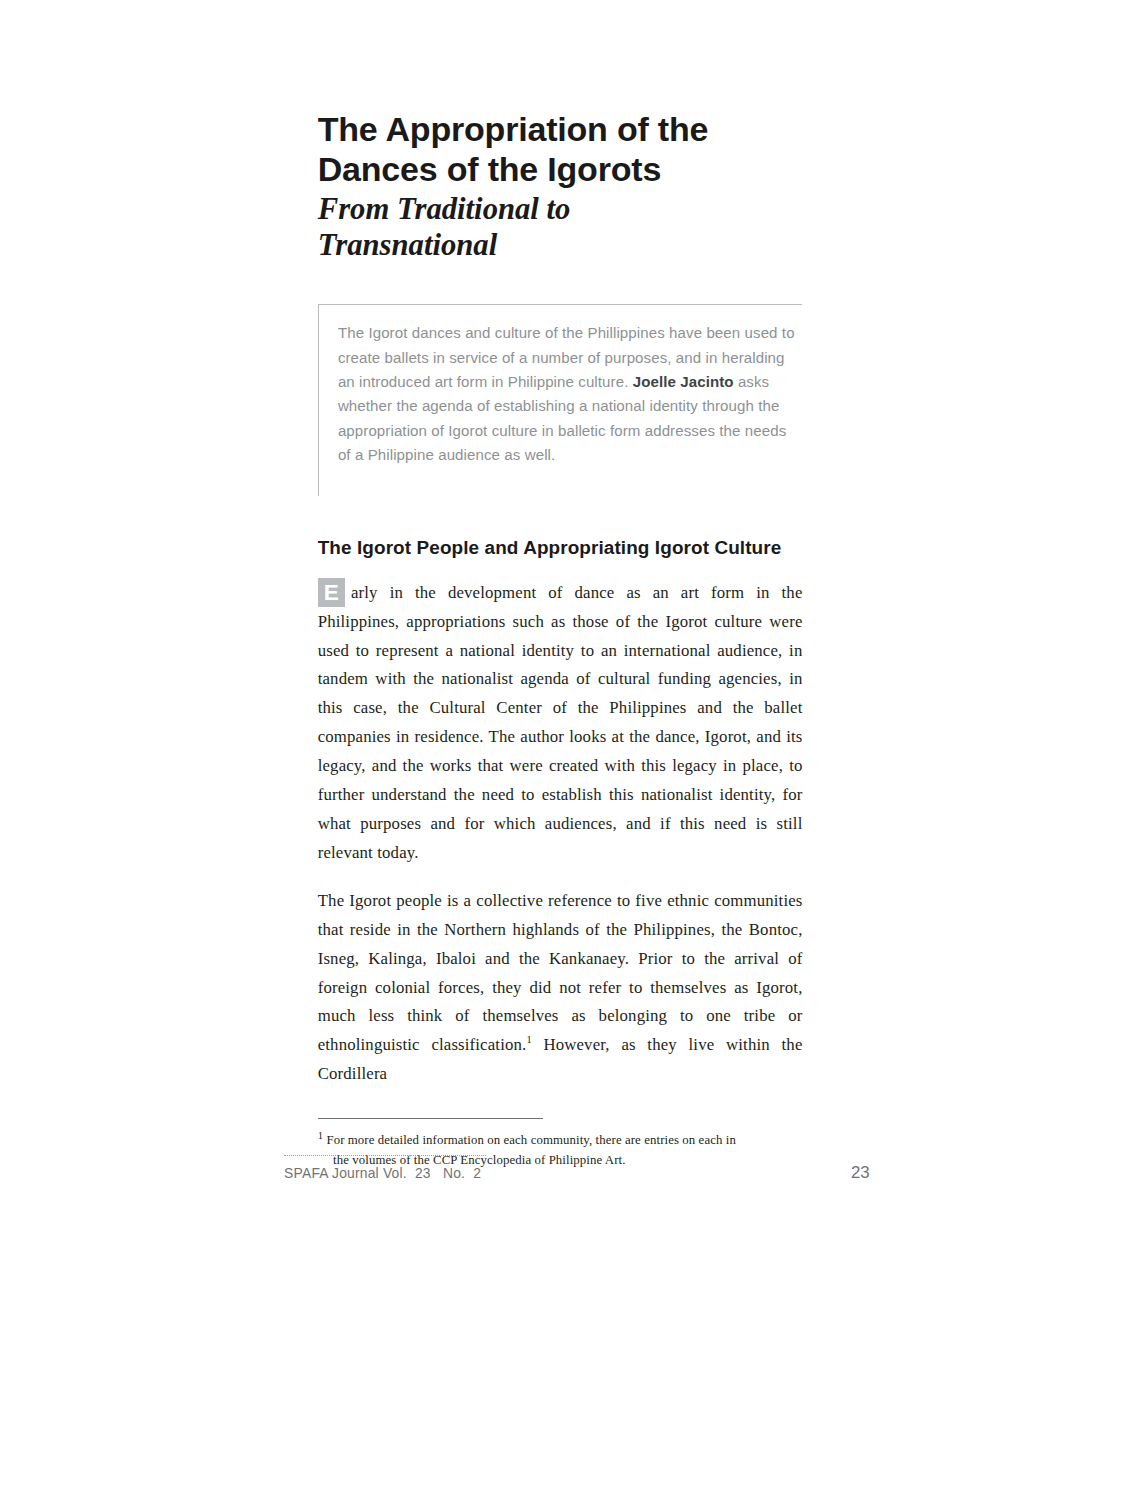The Appropriation of the
Dances of the Igorots From Traditional to
Transnational
The Igorot dances and culture of the Phillippines have been used to create ballets in service of a number of purposes, and in heralding an introduced art form in Philippine culture. Joelle Jacinto asks whether the agenda of establishing a national identity through the appropriation of Igorot culture in balletic form addresses the needs of a Philippine audience as well.
The Igorot People and Appropriating Igorot Culture
Early in the development of dance as an art form in the Philippines, appropriations such as those of the Igorot culture were used to represent a national identity to an international audience, in tandem with the nationalist agenda of cultural funding agencies, in this case, the Cultural Center of the Philippines and the ballet companies in residence. The author looks at the dance, Igorot, and its legacy, and the works that were created with this legacy in place, to further understand the need to establish this nationalist identity, for what purposes and for which audiences, and if this need is still relevant today.
The Igorot people is a collective reference to five ethnic communities that reside in the Northern highlands of the Philippines, the Bontoc, Isneg, Kalinga, Ibaloi and the Kankanaey. Prior to the arrival of foreign colonial forces, they did not refer to themselves as Igorot, much less think of themselves as belonging to one tribe or ethnolinguistic classification.1 However, as they live within the Cordillera
1 For more detailed information on each community, there are entries on each in the volumes of the CCP Encyclopedia of Philippine Art.
SPAFA Journal Vol. 23 No. 2
23